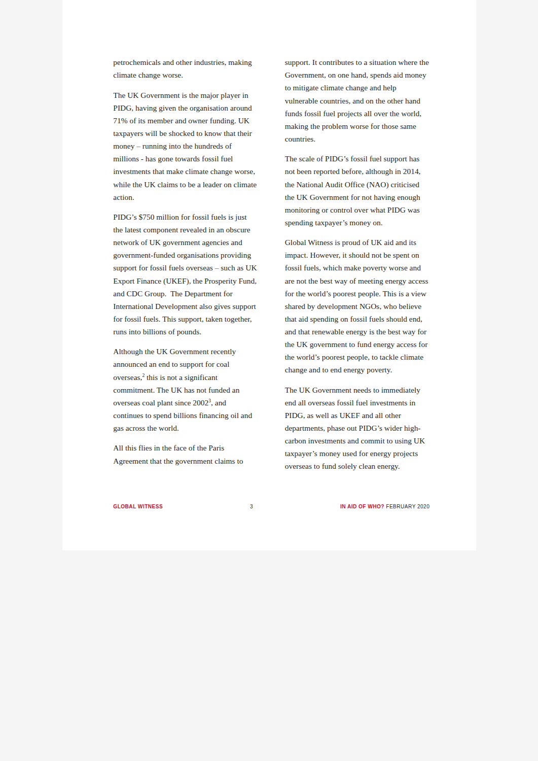petrochemicals and other industries, making climate change worse.
The UK Government is the major player in PIDG, having given the organisation around 71% of its member and owner funding. UK taxpayers will be shocked to know that their money – running into the hundreds of millions - has gone towards fossil fuel investments that make climate change worse, while the UK claims to be a leader on climate action.
PIDG’s $750 million for fossil fuels is just the latest component revealed in an obscure network of UK government agencies and government-funded organisations providing support for fossil fuels overseas – such as UK Export Finance (UKEF), the Prosperity Fund, and CDC Group. The Department for International Development also gives support for fossil fuels. This support, taken together, runs into billions of pounds.
Although the UK Government recently announced an end to support for coal overseas,2 this is not a significant commitment. The UK has not funded an overseas coal plant since 20023, and continues to spend billions financing oil and gas across the world.
All this flies in the face of the Paris Agreement that the government claims to support. It contributes to a situation where the Government, on one hand, spends aid money to mitigate climate change and help vulnerable countries, and on the other hand funds fossil fuel projects all over the world, making the problem worse for those same countries.
The scale of PIDG’s fossil fuel support has not been reported before, although in 2014, the National Audit Office (NAO) criticised the UK Government for not having enough monitoring or control over what PIDG was spending taxpayer’s money on.
Global Witness is proud of UK aid and its impact. However, it should not be spent on fossil fuels, which make poverty worse and are not the best way of meeting energy access for the world’s poorest people. This is a view shared by development NGOs, who believe that aid spending on fossil fuels should end, and that renewable energy is the best way for the UK government to fund energy access for the world’s poorest people, to tackle climate change and to end energy poverty.
The UK Government needs to immediately end all overseas fossil fuel investments in PIDG, as well as UKEF and all other departments, phase out PIDG’s wider high-carbon investments and commit to using UK taxpayer’s money used for energy projects overseas to fund solely clean energy.
GLOBAL WITNESS
3
IN AID OF WHO? FEBRUARY 2020